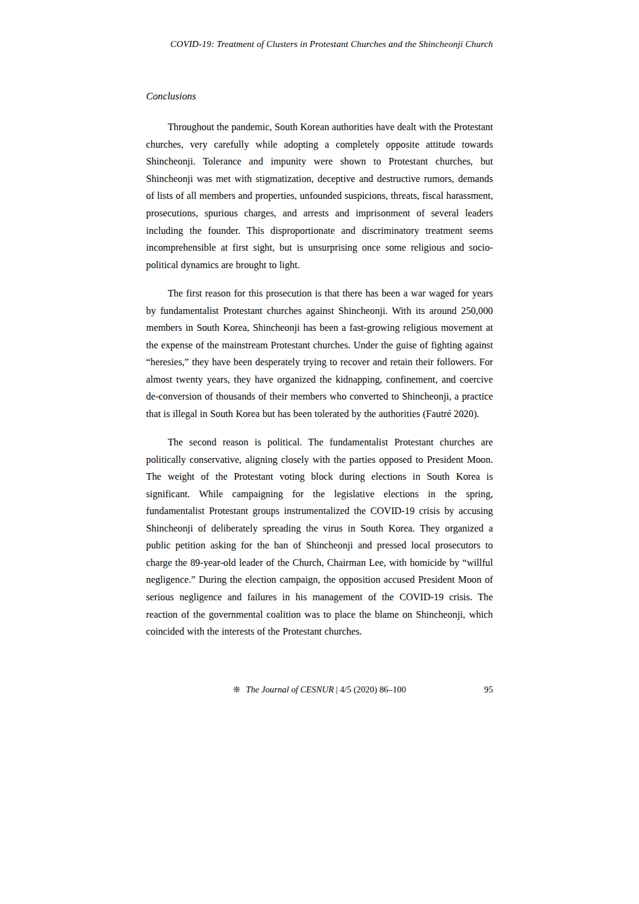COVID-19: Treatment of Clusters in Protestant Churches and the Shincheonji Church
Conclusions
Throughout the pandemic, South Korean authorities have dealt with the Protestant churches, very carefully while adopting a completely opposite attitude towards Shincheonji. Tolerance and impunity were shown to Protestant churches, but Shincheonji was met with stigmatization, deceptive and destructive rumors, demands of lists of all members and properties, unfounded suspicions, threats, fiscal harassment, prosecutions, spurious charges, and arrests and imprisonment of several leaders including the founder. This disproportionate and discriminatory treatment seems incomprehensible at first sight, but is unsurprising once some religious and socio-political dynamics are brought to light.
The first reason for this prosecution is that there has been a war waged for years by fundamentalist Protestant churches against Shincheonji. With its around 250,000 members in South Korea, Shincheonji has been a fast-growing religious movement at the expense of the mainstream Protestant churches. Under the guise of fighting against “heresies,” they have been desperately trying to recover and retain their followers. For almost twenty years, they have organized the kidnapping, confinement, and coercive de-conversion of thousands of their members who converted to Shincheonji, a practice that is illegal in South Korea but has been tolerated by the authorities (Fautré 2020).
The second reason is political. The fundamentalist Protestant churches are politically conservative, aligning closely with the parties opposed to President Moon. The weight of the Protestant voting block during elections in South Korea is significant. While campaigning for the legislative elections in the spring, fundamentalist Protestant groups instrumentalized the COVID-19 crisis by accusing Shincheonji of deliberately spreading the virus in South Korea. They organized a public petition asking for the ban of Shincheonji and pressed local prosecutors to charge the 89-year-old leader of the Church, Chairman Lee, with homicide by “willful negligence.” During the election campaign, the opposition accused President Moon of serious negligence and failures in his management of the COVID-19 crisis. The reaction of the governmental coalition was to place the blame on Shincheonji, which coincided with the interests of the Protestant churches.
❊ The Journal of CESNUR | 4/5 (2020) 86–100
95